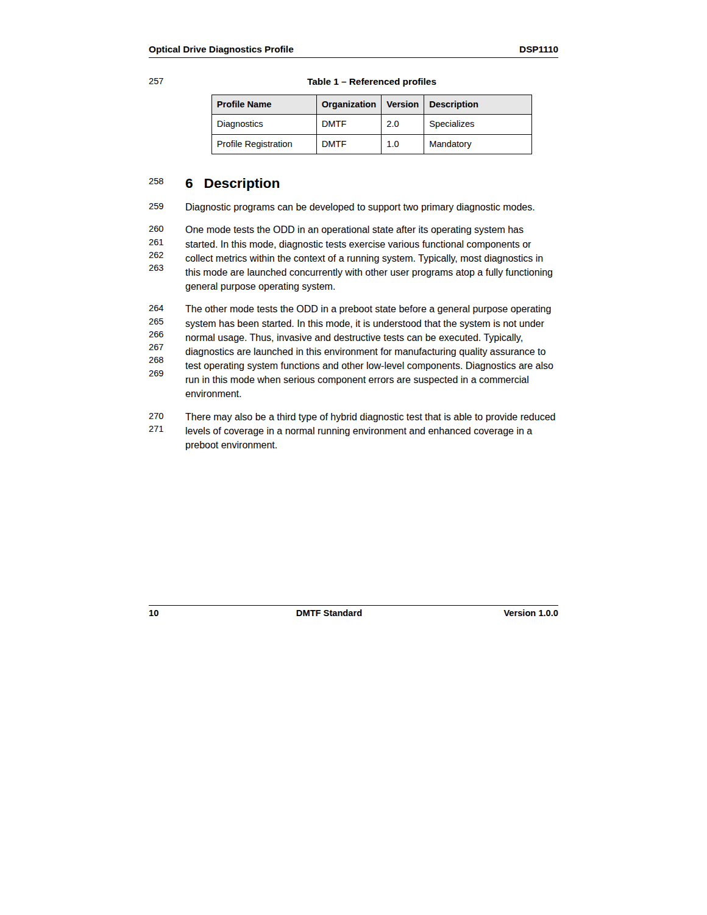Optical Drive Diagnostics Profile DSP1110
257
Table 1 – Referenced profiles
| Profile Name | Organization | Version | Description |
| --- | --- | --- | --- |
| Diagnostics | DMTF | 2.0 | Specializes |
| Profile Registration | DMTF | 1.0 | Mandatory |
258
6 Description
259
Diagnostic programs can be developed to support two primary diagnostic modes.
260
261
262
263
One mode tests the ODD in an operational state after its operating system has started. In this mode, diagnostic tests exercise various functional components or collect metrics within the context of a running system. Typically, most diagnostics in this mode are launched concurrently with other user programs atop a fully functioning general purpose operating system.
264
265
266
267
268
269
The other mode tests the ODD in a preboot state before a general purpose operating system has been started. In this mode, it is understood that the system is not under normal usage. Thus, invasive and destructive tests can be executed. Typically, diagnostics are launched in this environment for manufacturing quality assurance to test operating system functions and other low-level components. Diagnostics are also run in this mode when serious component errors are suspected in a commercial environment.
270
271
There may also be a third type of hybrid diagnostic test that is able to provide reduced levels of coverage in a normal running environment and enhanced coverage in a preboot environment.
10 DMTF Standard Version 1.0.0